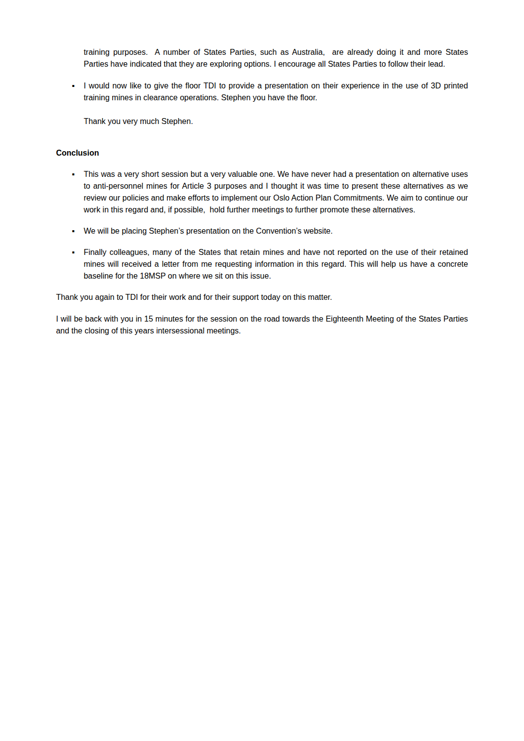training purposes. A number of States Parties, such as Australia, are already doing it and more States Parties have indicated that they are exploring options. I encourage all States Parties to follow their lead.
I would now like to give the floor TDI to provide a presentation on their experience in the use of 3D printed training mines in clearance operations. Stephen you have the floor.
Thank you very much Stephen.
Conclusion
This was a very short session but a very valuable one. We have never had a presentation on alternative uses to anti-personnel mines for Article 3 purposes and I thought it was time to present these alternatives as we review our policies and make efforts to implement our Oslo Action Plan Commitments. We aim to continue our work in this regard and, if possible, hold further meetings to further promote these alternatives.
We will be placing Stephen’s presentation on the Convention’s website.
Finally colleagues, many of the States that retain mines and have not reported on the use of their retained mines will received a letter from me requesting information in this regard. This will help us have a concrete baseline for the 18MSP on where we sit on this issue.
Thank you again to TDI for their work and for their support today on this matter.
I will be back with you in 15 minutes for the session on the road towards the Eighteenth Meeting of the States Parties and the closing of this years intersessional meetings.